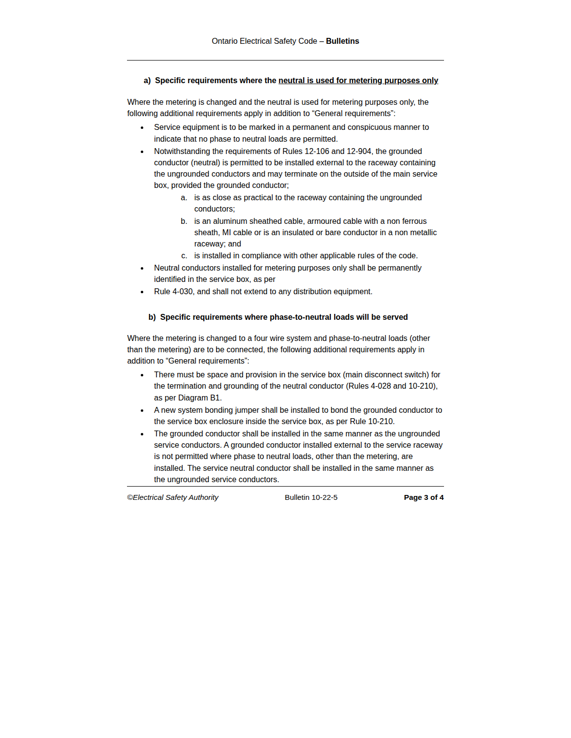Ontario Electrical Safety Code – Bulletins
a) Specific requirements where the neutral is used for metering purposes only
Where the metering is changed and the neutral is used for metering purposes only, the following additional requirements apply in addition to “General requirements”:
Service equipment is to be marked in a permanent and conspicuous manner to indicate that no phase to neutral loads are permitted.
Notwithstanding the requirements of Rules 12-106 and 12-904, the grounded conductor (neutral) is permitted to be installed external to the raceway containing the ungrounded conductors and may terminate on the outside of the main service box, provided the grounded conductor;
is as close as practical to the raceway containing the ungrounded conductors;
is an aluminum sheathed cable, armoured cable with a non ferrous sheath, MI cable or is an insulated or bare conductor in a non metallic raceway; and
is installed in compliance with other applicable rules of the code.
Neutral conductors installed for metering purposes only shall be permanently identified in the service box, as per
Rule 4-030, and shall not extend to any distribution equipment.
b) Specific requirements where phase-to-neutral loads will be served
Where the metering is changed to a four wire system and phase-to-neutral loads (other than the metering) are to be connected, the following additional requirements apply in addition to “General requirements”:
There must be space and provision in the service box (main disconnect switch) for the termination and grounding of the neutral conductor (Rules 4-028 and 10-210), as per Diagram B1.
A new system bonding jumper shall be installed to bond the grounded conductor to the service box enclosure inside the service box, as per Rule 10-210.
The grounded conductor shall be installed in the same manner as the ungrounded service conductors. A grounded conductor installed external to the service raceway is not permitted where phase to neutral loads, other than the metering, are installed. The service neutral conductor shall be installed in the same manner as the ungrounded service conductors.
©Electrical Safety Authority
Bulletin 10-22-5
Page 3 of 4